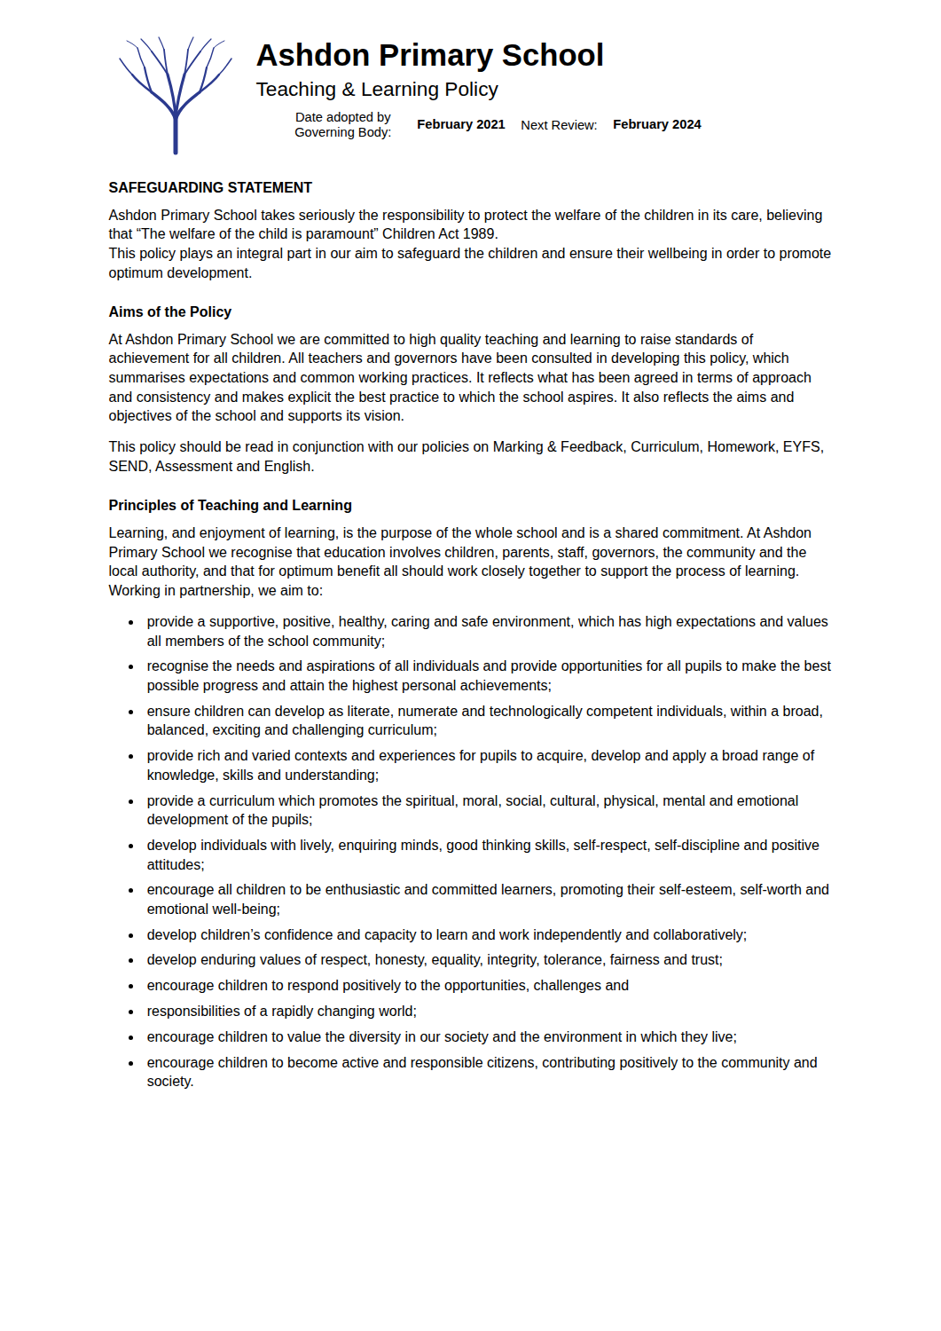Ashdon Primary School
Teaching & Learning Policy
Date adopted by Governing Body: February 2021 Next Review: February 2024
SAFEGUARDING STATEMENT
Ashdon Primary School takes seriously the responsibility to protect the welfare of the children in its care, believing that “The welfare of the child is paramount” Children Act 1989.
This policy plays an integral part in our aim to safeguard the children and ensure their wellbeing in order to promote optimum development.
Aims of the Policy
At Ashdon Primary School we are committed to high quality teaching and learning to raise standards of achievement for all children. All teachers and governors have been consulted in developing this policy, which summarises expectations and common working practices. It reflects what has been agreed in terms of approach and consistency and makes explicit the best practice to which the school aspires. It also reflects the aims and objectives of the school and supports its vision.
This policy should be read in conjunction with our policies on Marking & Feedback, Curriculum, Homework, EYFS, SEND, Assessment and English.
Principles of Teaching and Learning
Learning, and enjoyment of learning, is the purpose of the whole school and is a shared commitment. At Ashdon Primary School we recognise that education involves children, parents, staff, governors, the community and the local authority, and that for optimum benefit all should work closely together to support the process of learning. Working in partnership, we aim to:
provide a supportive, positive, healthy, caring and safe environment, which has high expectations and values all members of the school community;
recognise the needs and aspirations of all individuals and provide opportunities for all pupils to make the best possible progress and attain the highest personal achievements;
ensure children can develop as literate, numerate and technologically competent individuals, within a broad, balanced, exciting and challenging curriculum;
provide rich and varied contexts and experiences for pupils to acquire, develop and apply a broad range of knowledge, skills and understanding;
provide a curriculum which promotes the spiritual, moral, social, cultural, physical, mental and emotional development of the pupils;
develop individuals with lively, enquiring minds, good thinking skills, self-respect, self-discipline and positive attitudes;
encourage all children to be enthusiastic and committed learners, promoting their self-esteem, self-worth and emotional well-being;
develop children’s confidence and capacity to learn and work independently and collaboratively;
develop enduring values of respect, honesty, equality, integrity, tolerance, fairness and trust;
encourage children to respond positively to the opportunities, challenges and
responsibilities of a rapidly changing world;
encourage children to value the diversity in our society and the environment in which they live;
encourage children to become active and responsible citizens, contributing positively to the community and society.